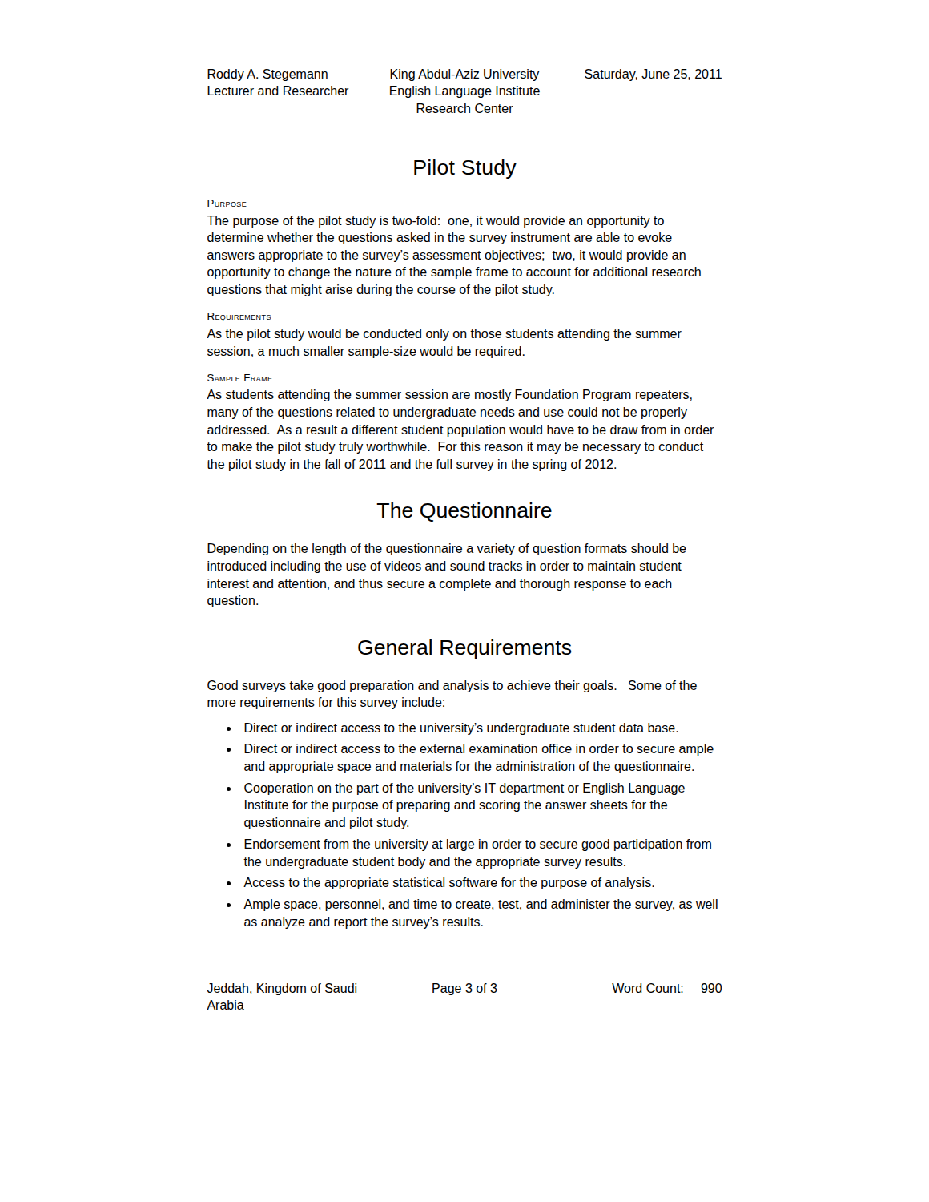Roddy A. Stegemann Lecturer and Researcher
King Abdul-Aziz University English Language Institute Research Center
Saturday, June 25, 2011
Pilot Study
Purpose
The purpose of the pilot study is two-fold: one, it would provide an opportunity to determine whether the questions asked in the survey instrument are able to evoke answers appropriate to the survey’s assessment objectives; two, it would provide an opportunity to change the nature of the sample frame to account for additional research questions that might arise during the course of the pilot study.
Requirements
As the pilot study would be conducted only on those students attending the summer session, a much smaller sample-size would be required.
Sample Frame
As students attending the summer session are mostly Foundation Program repeaters, many of the questions related to undergraduate needs and use could not be properly addressed. As a result a different student population would have to be draw from in order to make the pilot study truly worthwhile. For this reason it may be necessary to conduct the pilot study in the fall of 2011 and the full survey in the spring of 2012.
The Questionnaire
Depending on the length of the questionnaire a variety of question formats should be introduced including the use of videos and sound tracks in order to maintain student interest and attention, and thus secure a complete and thorough response to each question.
General Requirements
Good surveys take good preparation and analysis to achieve their goals. Some of the more requirements for this survey include:
Direct or indirect access to the university’s undergraduate student data base.
Direct or indirect access to the external examination office in order to secure ample and appropriate space and materials for the administration of the questionnaire.
Cooperation on the part of the university’s IT department or English Language Institute for the purpose of preparing and scoring the answer sheets for the questionnaire and pilot study.
Endorsement from the university at large in order to secure good participation from the undergraduate student body and the appropriate survey results.
Access to the appropriate statistical software for the purpose of analysis.
Ample space, personnel, and time to create, test, and administer the survey, as well as analyze and report the survey’s results.
Jeddah, Kingdom of Saudi Arabia
Page 3 of 3
Word Count: 990